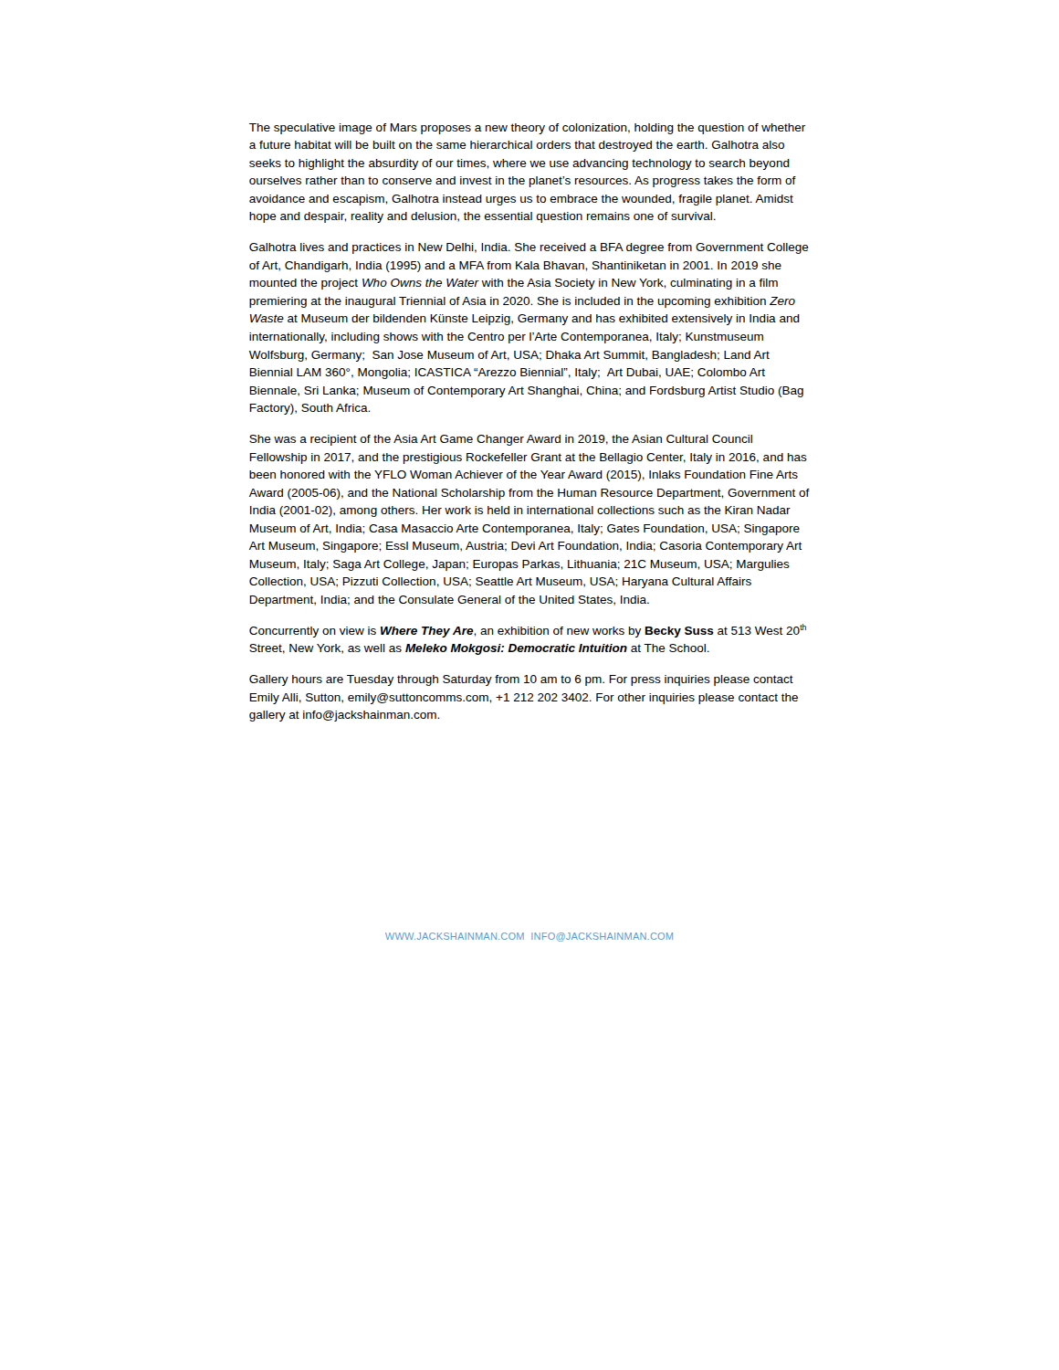The speculative image of Mars proposes a new theory of colonization, holding the question of whether a future habitat will be built on the same hierarchical orders that destroyed the earth. Galhotra also seeks to highlight the absurdity of our times, where we use advancing technology to search beyond ourselves rather than to conserve and invest in the planet’s resources. As progress takes the form of avoidance and escapism, Galhotra instead urges us to embrace the wounded, fragile planet. Amidst hope and despair, reality and delusion, the essential question remains one of survival.
Galhotra lives and practices in New Delhi, India. She received a BFA degree from Government College of Art, Chandigarh, India (1995) and a MFA from Kala Bhavan, Shantiniketan in 2001. In 2019 she mounted the project Who Owns the Water with the Asia Society in New York, culminating in a film premiering at the inaugural Triennial of Asia in 2020. She is included in the upcoming exhibition Zero Waste at Museum der bildenden Künste Leipzig, Germany and has exhibited extensively in India and internationally, including shows with the Centro per l’Arte Contemporanea, Italy; Kunstmuseum Wolfsburg, Germany; San Jose Museum of Art, USA; Dhaka Art Summit, Bangladesh; Land Art Biennial LAM 360°, Mongolia; ICASTICA “Arezzo Biennial”, Italy; Art Dubai, UAE; Colombo Art Biennale, Sri Lanka; Museum of Contemporary Art Shanghai, China; and Fordsburg Artist Studio (Bag Factory), South Africa.
She was a recipient of the Asia Art Game Changer Award in 2019, the Asian Cultural Council Fellowship in 2017, and the prestigious Rockefeller Grant at the Bellagio Center, Italy in 2016, and has been honored with the YFLO Woman Achiever of the Year Award (2015), Inlaks Foundation Fine Arts Award (2005-06), and the National Scholarship from the Human Resource Department, Government of India (2001-02), among others. Her work is held in international collections such as the Kiran Nadar Museum of Art, India; Casa Masaccio Arte Contemporanea, Italy; Gates Foundation, USA; Singapore Art Museum, Singapore; Essl Museum, Austria; Devi Art Foundation, India; Casoria Contemporary Art Museum, Italy; Saga Art College, Japan; Europas Parkas, Lithuania; 21C Museum, USA; Margulies Collection, USA; Pizzuti Collection, USA; Seattle Art Museum, USA; Haryana Cultural Affairs Department, India; and the Consulate General of the United States, India.
Concurrently on view is Where They Are, an exhibition of new works by Becky Suss at 513 West 20th Street, New York, as well as Meleko Mokgosi: Democratic Intuition at The School.
Gallery hours are Tuesday through Saturday from 10 am to 6 pm. For press inquiries please contact Emily Alli, Sutton, emily@suttoncomms.com, +1 212 202 3402. For other inquiries please contact the gallery at info@jackshainman.com.
WWW.JACKSHAINMAN.COM INFO@JACKSHAINMAN.COM